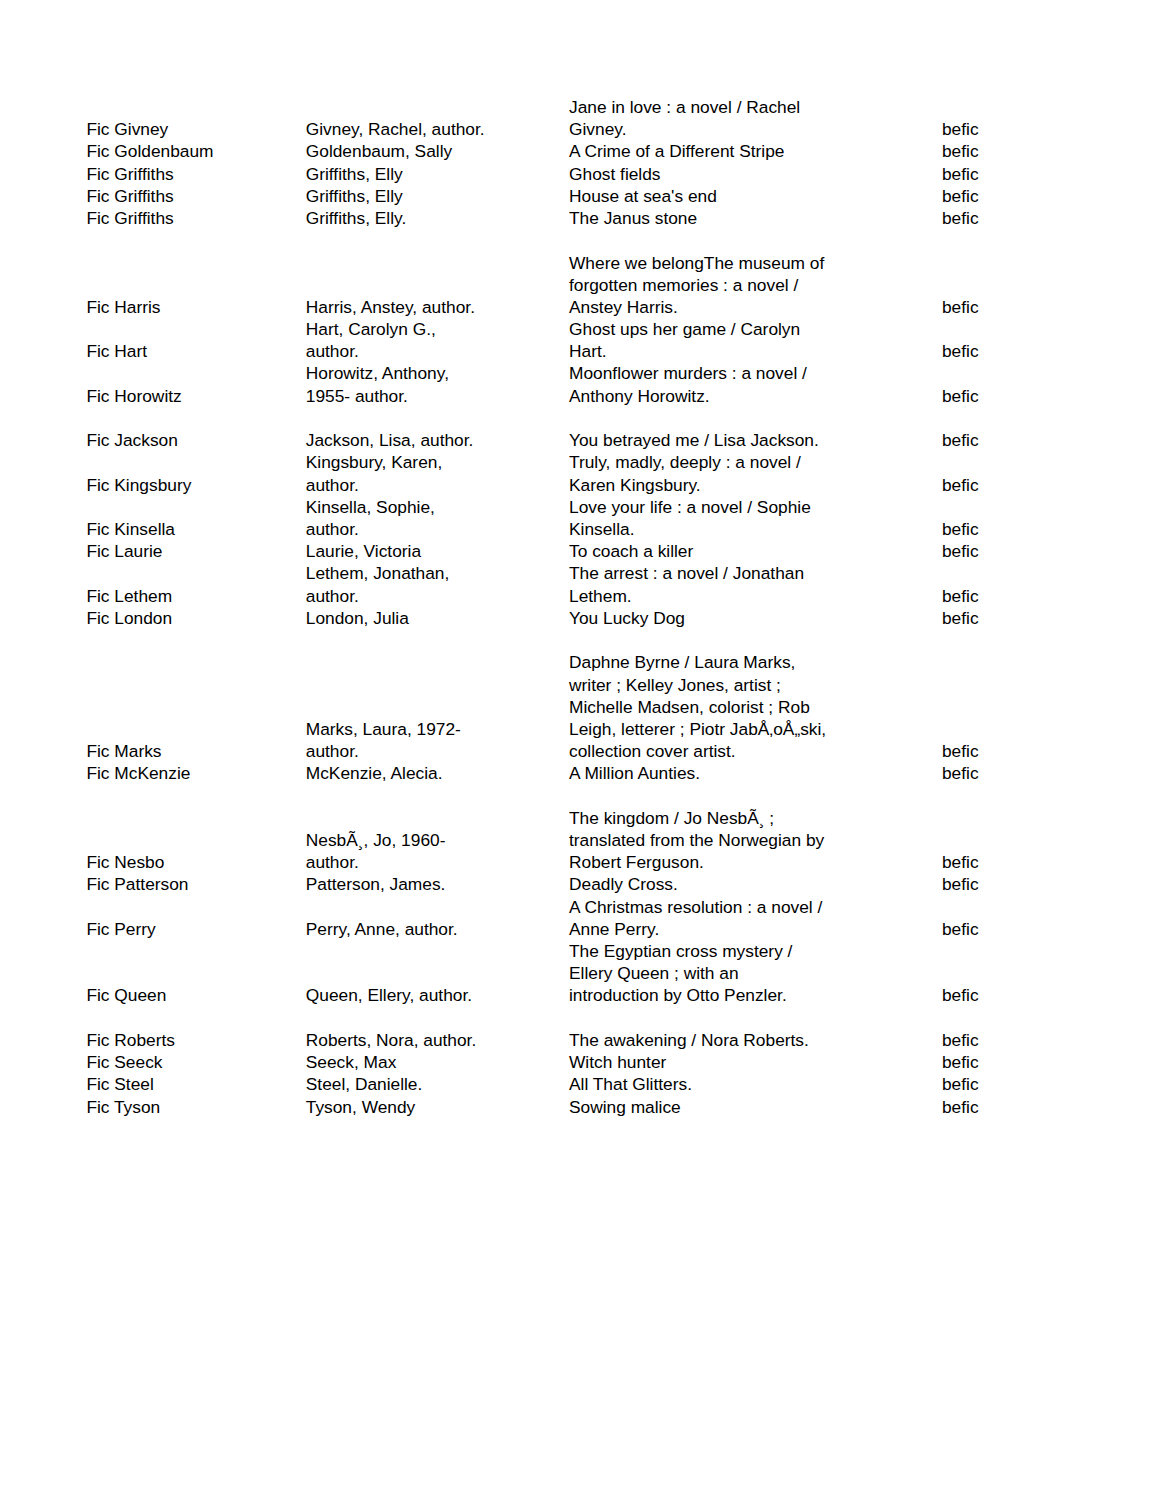| | | Jane in love : a novel / Rachel | |
| Fic Givney | Givney, Rachel, author. | Givney. | befic |
| Fic Goldenbaum | Goldenbaum, Sally | A Crime of a Different Stripe | befic |
| Fic Griffiths | Griffiths, Elly | Ghost fields | befic |
| Fic Griffiths | Griffiths, Elly | House at sea's end | befic |
| Fic Griffiths | Griffiths, Elly. | The Janus stone | befic |
| | | Where we belongThe museum of | |
| | | forgotten memories : a novel / | |
| Fic Harris | Harris, Anstey, author. | Anstey Harris. | befic |
| | Hart, Carolyn G., | Ghost ups her game / Carolyn | |
| Fic Hart | author. | Hart. | befic |
| | Horowitz, Anthony, | Moonflower murders : a novel / | |
| Fic Horowitz | 1955- author. | Anthony Horowitz. | befic |
| Fic Jackson | Jackson, Lisa, author. | You betrayed me / Lisa Jackson. | befic |
| | Kingsbury, Karen, | Truly, madly, deeply : a novel / | |
| Fic Kingsbury | author. | Karen Kingsbury. | befic |
| | Kinsella, Sophie, | Love your life : a novel / Sophie | |
| Fic Kinsella | author. | Kinsella. | befic |
| Fic Laurie | Laurie, Victoria | To coach a killer | befic |
| | Lethem, Jonathan, | The arrest : a novel / Jonathan | |
| Fic Lethem | author. | Lethem. | befic |
| Fic London | London, Julia | You Lucky Dog | befic |
| | | Daphne Byrne / Laura Marks, | |
| | | writer ; Kelley Jones, artist ; | |
| | | Michelle Madsen, colorist ; Rob | |
| | Marks, Laura, 1972- | Leigh, letterer ; Piotr JabÅ‚oÅ„ski, | |
| Fic Marks | author. | collection cover artist. | befic |
| Fic McKenzie | McKenzie, Alecia. | A Million Aunties. | befic |
| | | The kingdom / Jo NesbÃ¸ ; | |
| | NesbÃ¸, Jo, 1960- | translated from the Norwegian by | |
| Fic Nesbo | author. | Robert Ferguson. | befic |
| Fic Patterson | Patterson, James. | Deadly Cross. | befic |
| | | A Christmas resolution : a novel / | |
| Fic Perry | Perry, Anne, author. | Anne Perry. | befic |
| | | The Egyptian cross mystery / | |
| | | Ellery Queen ; with an | |
| Fic Queen | Queen, Ellery, author. | introduction by Otto Penzler. | befic |
| Fic Roberts | Roberts, Nora, author. | The awakening / Nora Roberts. | befic |
| Fic Seeck | Seeck, Max | Witch hunter | befic |
| Fic Steel | Steel, Danielle. | All That Glitters. | befic |
| Fic Tyson | Tyson, Wendy | Sowing malice | befic |